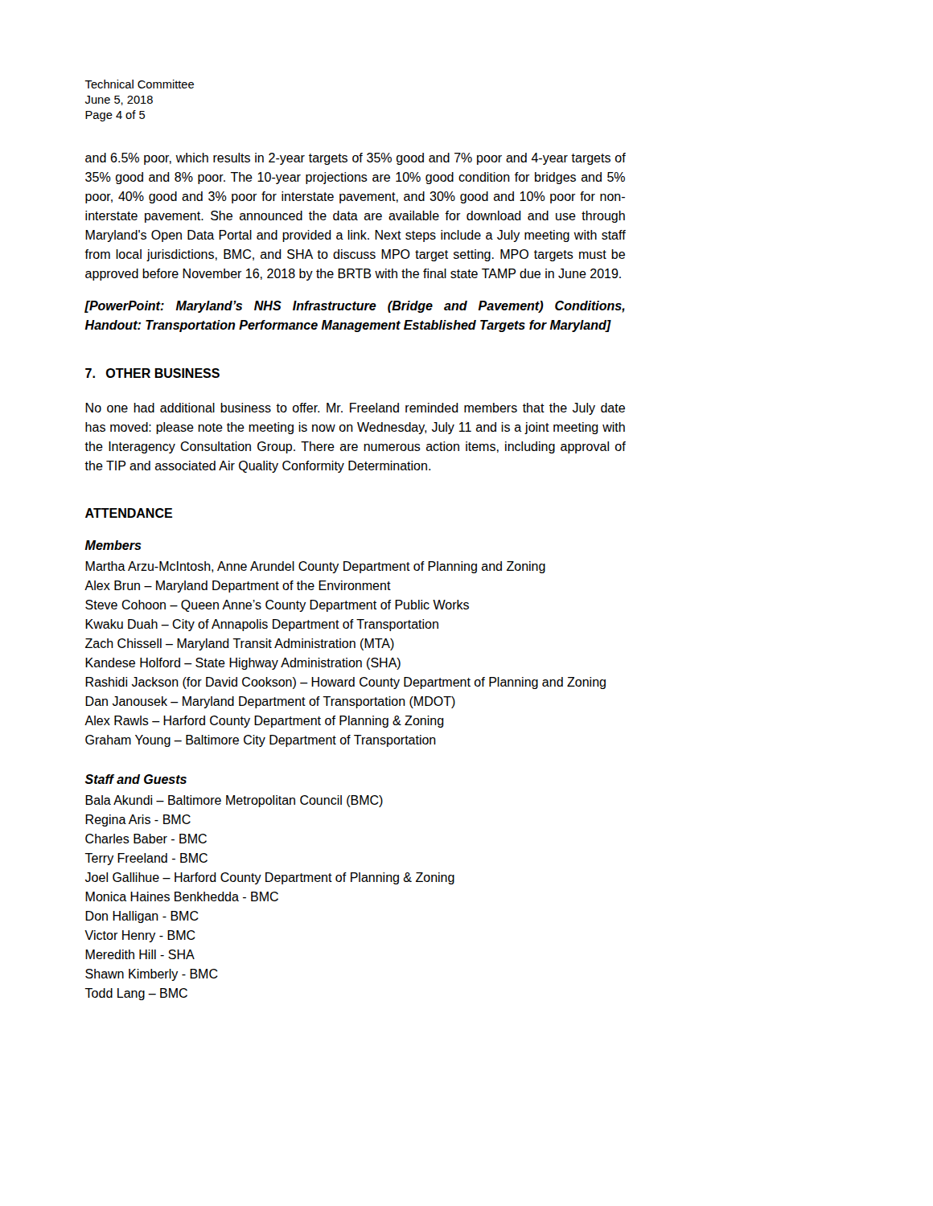Technical Committee
June 5, 2018
Page 4 of 5
and 6.5% poor, which results in 2-year targets of 35% good and 7% poor and 4-year targets of 35% good and 8% poor. The 10-year projections are 10% good condition for bridges and 5% poor, 40% good and 3% poor for interstate pavement, and 30% good and 10% poor for non-interstate pavement. She announced the data are available for download and use through Maryland's Open Data Portal and provided a link. Next steps include a July meeting with staff from local jurisdictions, BMC, and SHA to discuss MPO target setting. MPO targets must be approved before November 16, 2018 by the BRTB with the final state TAMP due in June 2019.
[PowerPoint: Maryland’s NHS Infrastructure (Bridge and Pavement) Conditions, Handout: Transportation Performance Management Established Targets for Maryland]
7. OTHER BUSINESS
No one had additional business to offer. Mr. Freeland reminded members that the July date has moved: please note the meeting is now on Wednesday, July 11 and is a joint meeting with the Interagency Consultation Group. There are numerous action items, including approval of the TIP and associated Air Quality Conformity Determination.
ATTENDANCE
Members
Martha Arzu-McIntosh, Anne Arundel County Department of Planning and Zoning
Alex Brun – Maryland Department of the Environment
Steve Cohoon – Queen Anne’s County Department of Public Works
Kwaku Duah – City of Annapolis Department of Transportation
Zach Chissell – Maryland Transit Administration (MTA)
Kandese Holford – State Highway Administration (SHA)
Rashidi Jackson (for David Cookson) – Howard County Department of Planning and Zoning
Dan Janousek – Maryland Department of Transportation (MDOT)
Alex Rawls – Harford County Department of Planning & Zoning
Graham Young – Baltimore City Department of Transportation
Staff and Guests
Bala Akundi – Baltimore Metropolitan Council (BMC)
Regina Aris - BMC
Charles Baber - BMC
Terry Freeland - BMC
Joel Gallihue – Harford County Department of Planning & Zoning
Monica Haines Benkhedda - BMC
Don Halligan - BMC
Victor Henry - BMC
Meredith Hill - SHA
Shawn Kimberly - BMC
Todd Lang – BMC